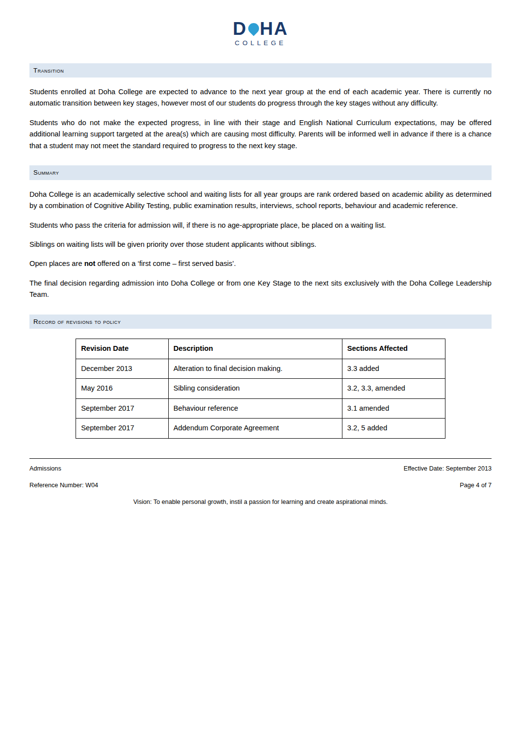D HA
COLLEGE
Transition
Students enrolled at Doha College are expected to advance to the next year group at the end of each academic year. There is currently no automatic transition between key stages, however most of our students do progress through the key stages without any difficulty.
Students who do not make the expected progress, in line with their stage and English National Curriculum expectations, may be offered additional learning support targeted at the area(s) which are causing most difficulty. Parents will be informed well in advance if there is a chance that a student may not meet the standard required to progress to the next key stage.
Summary
Doha College is an academically selective school and waiting lists for all year groups are rank ordered based on academic ability as determined by a combination of Cognitive Ability Testing, public examination results, interviews, school reports, behaviour and academic reference.
Students who pass the criteria for admission will, if there is no age-appropriate place, be placed on a waiting list.
Siblings on waiting lists will be given priority over those student applicants without siblings.
Open places are not offered on a ‘first come – first served basis’.
The final decision regarding admission into Doha College or from one Key Stage to the next sits exclusively with the Doha College Leadership Team.
Record of revisions to policy
| Revision Date | Description | Sections Affected |
| --- | --- | --- |
| December 2013 | Alteration to final decision making. | 3.3 added |
| May 2016 | Sibling consideration | 3.2, 3.3, amended |
| September 2017 | Behaviour reference | 3.1 amended |
| September 2017 | Addendum Corporate Agreement | 3.2, 5 added |
Admissions Effective Date: September 2013
Reference Number: W04 Page 4 of 7
Vision: To enable personal growth, instil a passion for learning and create aspirational minds.